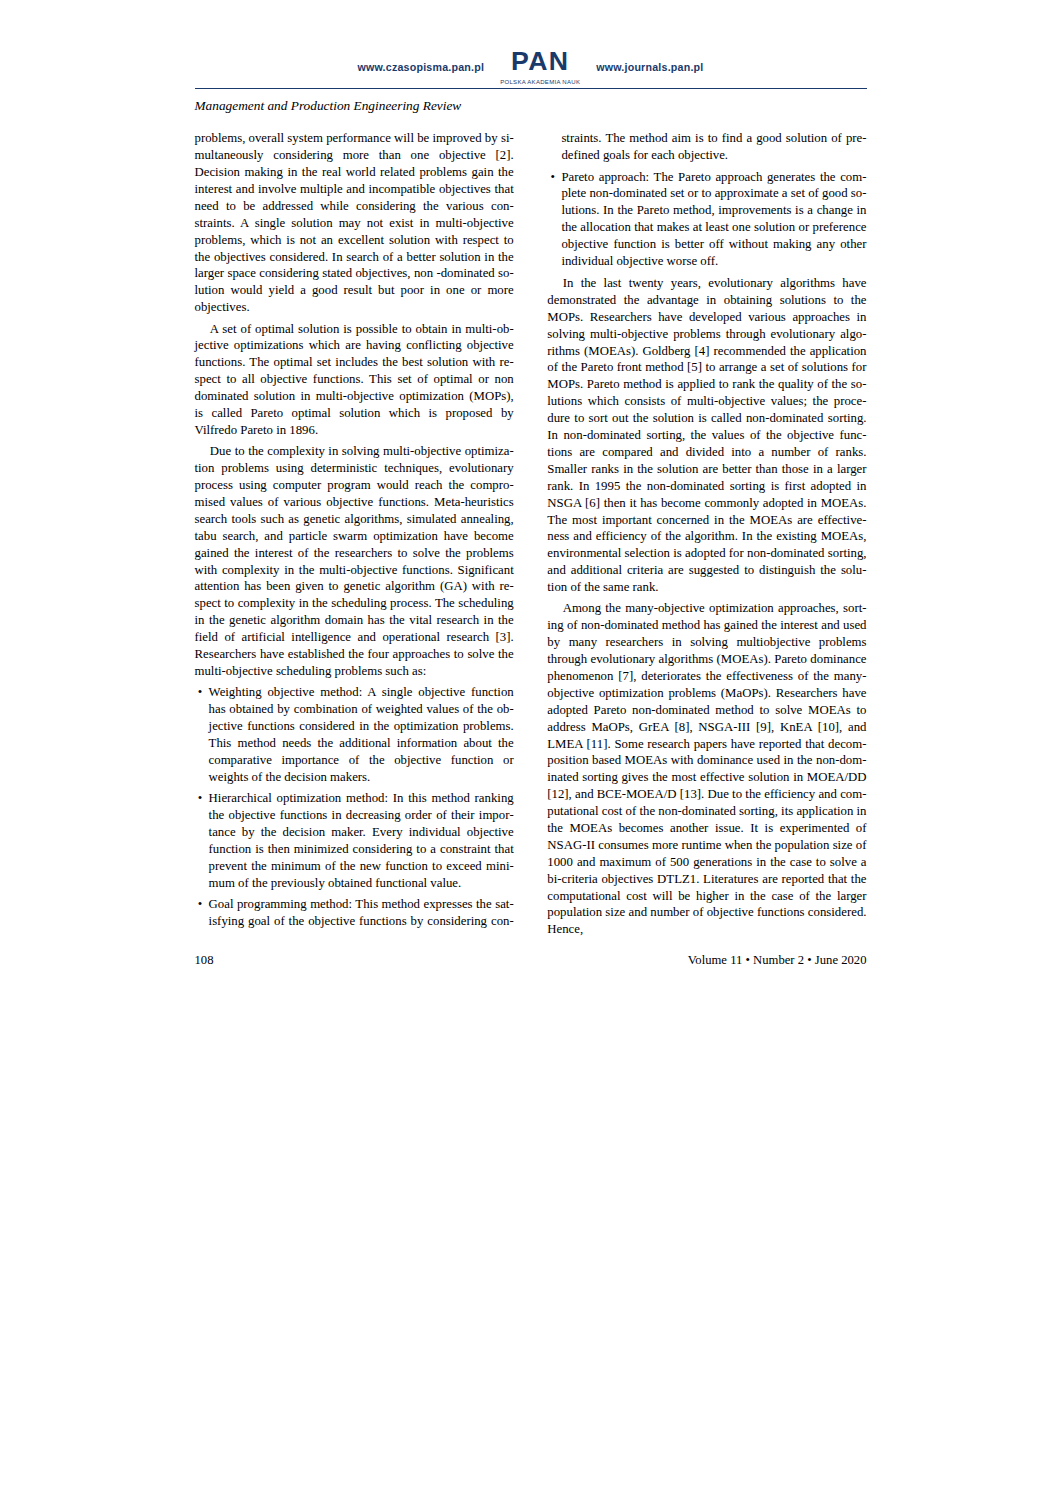www.czasopisma.pan.pl PAN
POLSKA AKADEMIA NAUK www.journals.pan.pl
Management and Production Engineering Review
problems, overall system performance will be improved by simultaneously considering more than one objective [2]. Decision making in the real world related problems gain the interest and involve multiple and incompatible objectives that need to be addressed while considering the various constraints. A single solution may not exist in multi-objective problems, which is not an excellent solution with respect to the objectives considered. In search of a better solution in the larger space considering stated objectives, non -dominated solution would yield a good result but poor in one or more objectives.
A set of optimal solution is possible to obtain in multi-objective optimizations which are having conflicting objective functions. The optimal set includes the best solution with respect to all objective functions. This set of optimal or non dominated solution in multi-objective optimization (MOPs), is called Pareto optimal solution which is proposed by Vilfredo Pareto in 1896.
Due to the complexity in solving multi-objective optimization problems using deterministic techniques, evolutionary process using computer program would reach the compromised values of various objective functions. Meta-heuristics search tools such as genetic algorithms, simulated annealing, tabu search, and particle swarm optimization have become gained the interest of the researchers to solve the problems with complexity in the multi-objective functions. Significant attention has been given to genetic algorithm (GA) with respect to complexity in the scheduling process. The scheduling in the genetic algorithm domain has the vital research in the field of artificial intelligence and operational research [3]. Researchers have established the four approaches to solve the multi-objective scheduling problems such as:
Weighting objective method: A single objective function has obtained by combination of weighted values of the objective functions considered in the optimization problems. This method needs the additional information about the comparative importance of the objective function or weights of the decision makers.
Hierarchical optimization method: In this method ranking the objective functions in decreasing order of their importance by the decision maker. Every individual objective function is then minimized considering to a constraint that prevent the minimum of the new function to exceed minimum of the previously obtained functional value.
Goal programming method: This method expresses the satisfying goal of the objective functions by considering constraints. The method aim is to find a good solution of pre-defined goals for each objective.
Pareto approach: The Pareto approach generates the complete non-dominated set or to approximate a set of good solutions. In the Pareto method, improvements is a change in the allocation that makes at least one solution or preference objective function is better off without making any other individual objective worse off.
In the last twenty years, evolutionary algorithms have demonstrated the advantage in obtaining solutions to the MOPs. Researchers have developed various approaches in solving multi-objective problems through evolutionary algorithms (MOEAs). Goldberg [4] recommended the application of the Pareto front method [5] to arrange a set of solutions for MOPs. Pareto method is applied to rank the quality of the solutions which consists of multi-objective values; the procedure to sort out the solution is called non-dominated sorting. In non-dominated sorting, the values of the objective functions are compared and divided into a number of ranks. Smaller ranks in the solution are better than those in a larger rank. In 1995 the non-dominated sorting is first adopted in NSGA [6] then it has become commonly adopted in MOEAs. The most important concerned in the MOEAs are effectiveness and efficiency of the algorithm. In the existing MOEAs, environmental selection is adopted for non-dominated sorting, and additional criteria are suggested to distinguish the solution of the same rank.
Among the many-objective optimization approaches, sorting of non-dominated method has gained the interest and used by many researchers in solving multiobjective problems through evolutionary algorithms (MOEAs). Pareto dominance phenomenon [7], deteriorates the effectiveness of the many-objective optimization problems (MaOPs). Researchers have adopted Pareto non-dominated method to solve MOEAs to address MaOPs, GrEA [8], NSGA-III [9], KnEA [10], and LMEA [11]. Some research papers have reported that decomposition based MOEAs with dominance used in the non-dominated sorting gives the most effective solution in MOEA/DD [12], and BCE-MOEA/D [13]. Due to the efficiency and computational cost of the non-dominated sorting, its application in the MOEAs becomes another issue. It is experimented of NSAG-II consumes more runtime when the population size of 1000 and maximum of 500 generations in the case to solve a bi-criteria objectives DTLZ1. Literatures are reported that the computational cost will be higher in the case of the larger population size and number of objective functions considered. Hence,
108 Volume 11 • Number 2 • June 2020